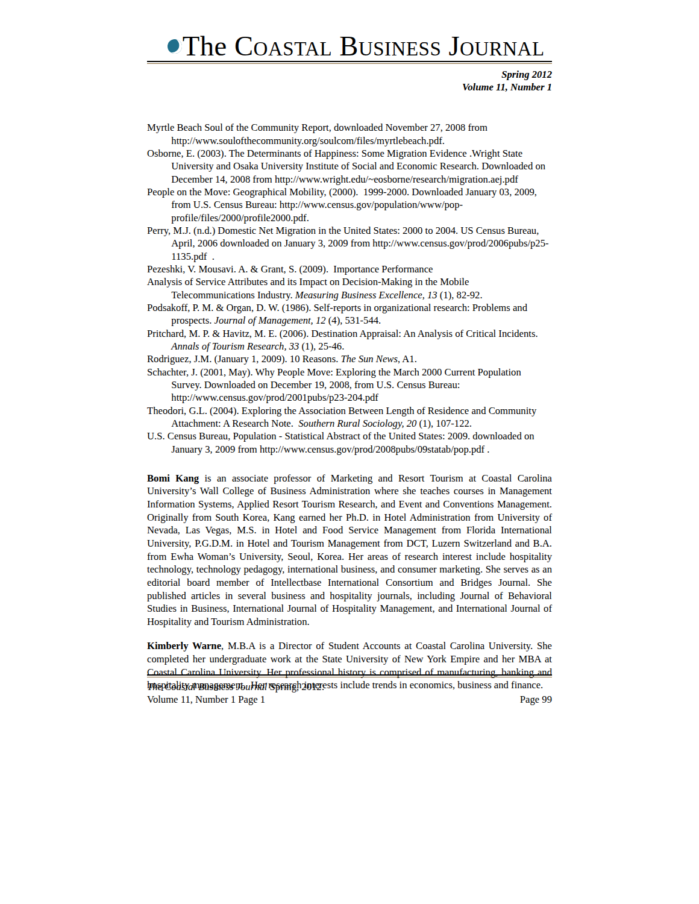The Coastal Business Journal
Spring 2012
Volume 11, Number 1
Myrtle Beach Soul of the Community Report, downloaded November 27, 2008 from http://www.soulofthecommunity.org/soulcom/files/myrtlebeach.pdf.
Osborne, E. (2003). The Determinants of Happiness: Some Migration Evidence .Wright State University and Osaka University Institute of Social and Economic Research. Downloaded on December 14, 2008 from http://www.wright.edu/~eosborne/research/migration.aej.pdf
People on the Move: Geographical Mobility, (2000). 1999-2000. Downloaded January 03, 2009, from U.S. Census Bureau: http://www.census.gov/population/www/pop-profile/files/2000/profile2000.pdf.
Perry, M.J. (n.d.) Domestic Net Migration in the United States: 2000 to 2004. US Census Bureau, April, 2006 downloaded on January 3, 2009 from http://www.census.gov/prod/2006pubs/p25-1135.pdf .
Pezeshki, V. Mousavi. A. & Grant, S. (2009). Importance Performance
Analysis of Service Attributes and its Impact on Decision-Making in the Mobile Telecommunications Industry. Measuring Business Excellence, 13 (1), 82-92.
Podsakoff, P. M. & Organ, D. W. (1986). Self-reports in organizational research: Problems and prospects. Journal of Management, 12 (4), 531-544.
Pritchard, M. P. & Havitz, M. E. (2006). Destination Appraisal: An Analysis of Critical Incidents. Annals of Tourism Research, 33 (1), 25-46.
Rodriguez, J.M. (January 1, 2009). 10 Reasons. The Sun News, A1.
Schachter, J. (2001, May). Why People Move: Exploring the March 2000 Current Population Survey. Downloaded on December 19, 2008, from U.S. Census Bureau: http://www.census.gov/prod/2001pubs/p23-204.pdf
Theodori, G.L. (2004). Exploring the Association Between Length of Residence and Community Attachment: A Research Note. Southern Rural Sociology, 20 (1), 107-122.
U.S. Census Bureau, Population - Statistical Abstract of the United States: 2009. downloaded on January 3, 2009 from http://www.census.gov/prod/2008pubs/09statab/pop.pdf .
Bomi Kang is an associate professor of Marketing and Resort Tourism at Coastal Carolina University’s Wall College of Business Administration where she teaches courses in Management Information Systems, Applied Resort Tourism Research, and Event and Conventions Management. Originally from South Korea, Kang earned her Ph.D. in Hotel Administration from University of Nevada, Las Vegas, M.S. in Hotel and Food Service Management from Florida International University, P.G.D.M. in Hotel and Tourism Management from DCT, Luzern Switzerland and B.A. from Ewha Woman’s University, Seoul, Korea. Her areas of research interest include hospitality technology, technology pedagogy, international business, and consumer marketing. She serves as an editorial board member of Intellectbase International Consortium and Bridges Journal. She published articles in several business and hospitality journals, including Journal of Behavioral Studies in Business, International Journal of Hospitality Management, and International Journal of Hospitality and Tourism Administration.
Kimberly Warne, M.B.A is a Director of Student Accounts at Coastal Carolina University. She completed her undergraduate work at the State University of New York Empire and her MBA at Coastal Carolina University. Her professional history is comprised of manufacturing, banking and hospitality management. Her research interests include trends in economics, business and finance.
The Coastal Business Journal Spring, 2012:
Volume 11, Number 1 Page 1
Page 99